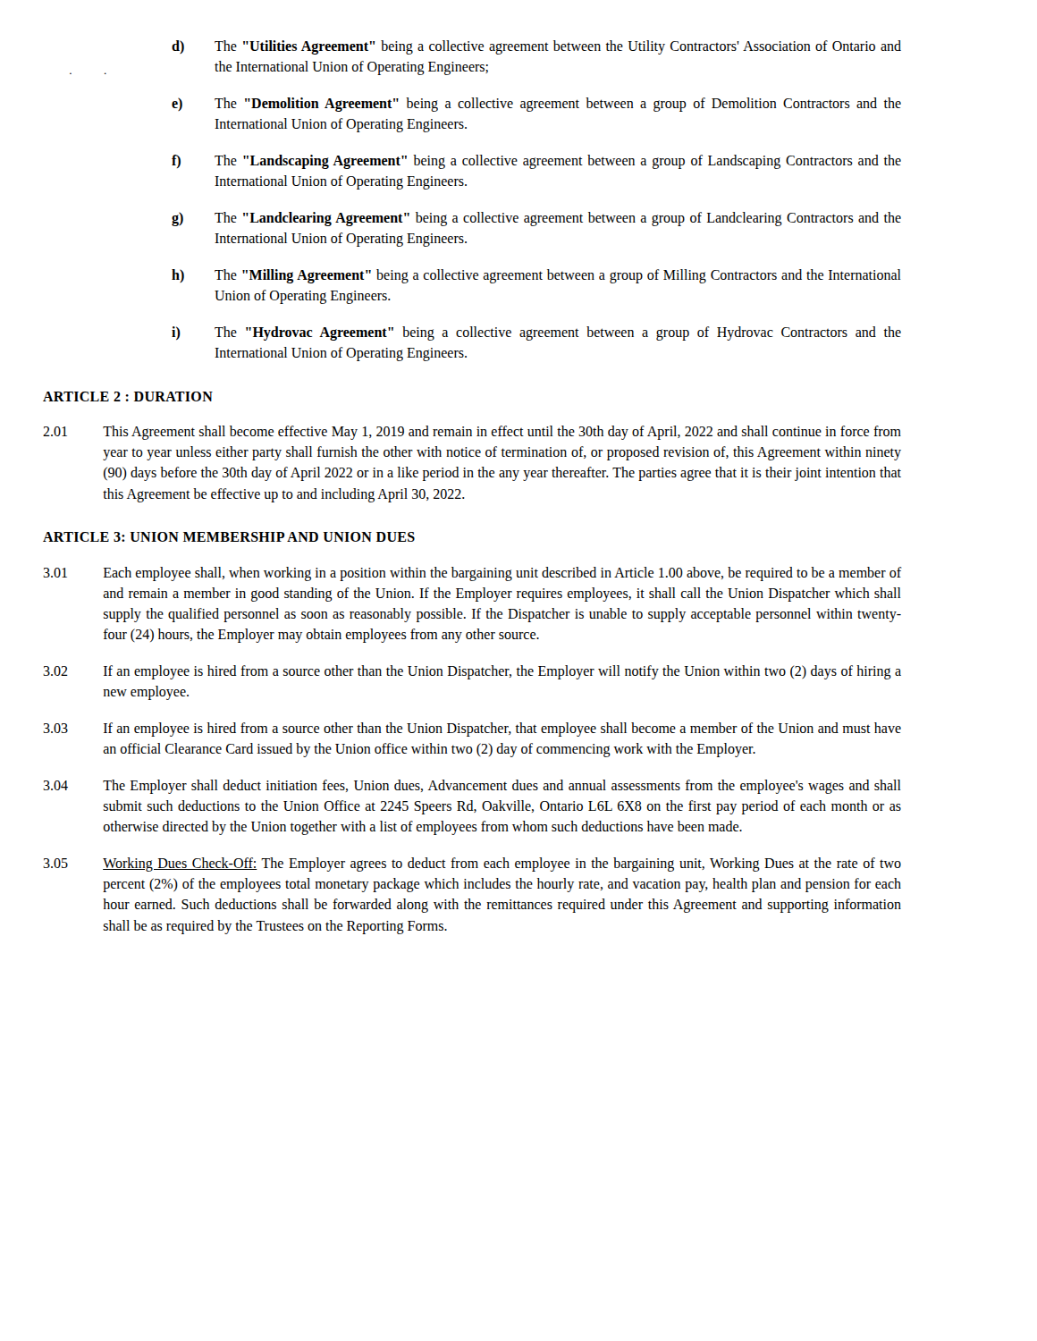. .
d)
The "Utilities Agreement" being a collective agreement between the Utility Contractors' Association of Ontario and the International Union of Operating Engineers;
e)
The "Demolition Agreement" being a collective agreement between a group of Demolition Contractors and the International Union of Operating Engineers.
f)
The "Landscaping Agreement" being a collective agreement between a group of Landscaping Contractors and the International Union of Operating Engineers.
g)
The "Landclearing Agreement" being a collective agreement between a group of Landclearing Contractors and the International Union of Operating Engineers.
h)
The "Milling Agreement" being a collective agreement between a group of Milling Contractors and the International Union of Operating Engineers.
i)
The "Hydrovac Agreement" being a collective agreement between a group of Hydrovac Contractors and the International Union of Operating Engineers.
ARTICLE 2 : DURATION
2.01
This Agreement shall become effective May 1, 2019 and remain in effect until the 30th day of April, 2022 and shall continue in force from year to year unless either party shall furnish the other with notice of termination of, or proposed revision of, this Agreement within ninety (90) days before the 30th day of April 2022 or in a like period in the any year thereafter. The parties agree that it is their joint intention that this Agreement be effective up to and including April 30, 2022.
ARTICLE 3: UNION MEMBERSHIP AND UNION DUES
3.01
Each employee shall, when working in a position within the bargaining unit described in Article 1.00 above, be required to be a member of and remain a member in good standing of the Union. If the Employer requires employees, it shall call the Union Dispatcher which shall supply the qualified personnel as soon as reasonably possible. If the Dispatcher is unable to supply acceptable personnel within twenty-four (24) hours, the Employer may obtain employees from any other source.
3.02
If an employee is hired from a source other than the Union Dispatcher, the Employer will notify the Union within two (2) days of hiring a new employee.
3.03
If an employee is hired from a source other than the Union Dispatcher, that employee shall become a member of the Union and must have an official Clearance Card issued by the Union office within two (2) day of commencing work with the Employer.
3.04
The Employer shall deduct initiation fees, Union dues, Advancement dues and annual assessments from the employee's wages and shall submit such deductions to the Union Office at 2245 Speers Rd, Oakville, Ontario L6L 6X8 on the first pay period of each month or as otherwise directed by the Union together with a list of employees from whom such deductions have been made.
3.05
Working Dues Check-Off: The Employer agrees to deduct from each employee in the bargaining unit, Working Dues at the rate of two percent (2%) of the employees total monetary package which includes the hourly rate, and vacation pay, health plan and pension for each hour earned. Such deductions shall be forwarded along with the remittances required under this Agreement and supporting information shall be as required by the Trustees on the Reporting Forms.